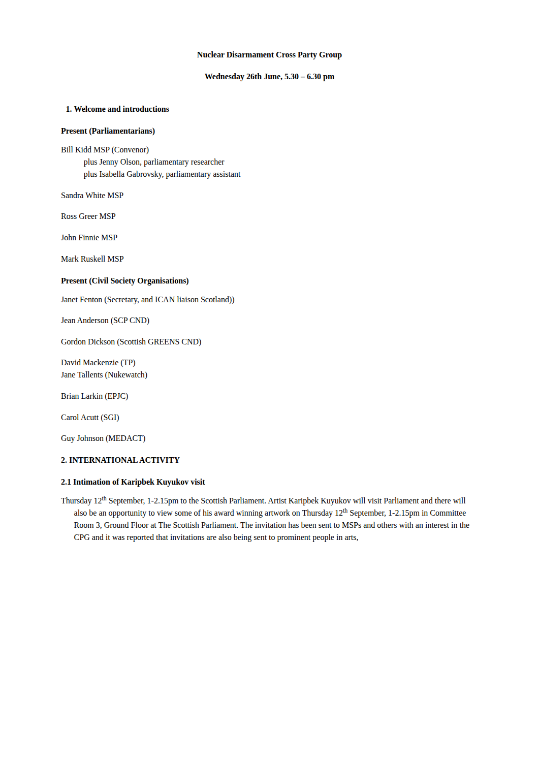Nuclear Disarmament Cross Party Group Wednesday 26th June, 5.30 – 6.30 pm
Welcome and introductions
Present (Parliamentarians)
Bill Kidd MSP (Convenor)
plus Jenny Olson, parliamentary researcher
plus Isabella Gabrovsky, parliamentary assistant
Sandra White MSP
Ross Greer MSP
John Finnie MSP
Mark Ruskell MSP
Present (Civil Society Organisations)
Janet Fenton (Secretary, and ICAN liaison Scotland))
Jean Anderson (SCP CND)
Gordon Dickson (Scottish GREENS CND)
David Mackenzie (TP)
Jane Tallents (Nukewatch)
Brian Larkin (EPJC)
Carol Acutt (SGI)
Guy Johnson (MEDACT)
2. INTERNATIONAL ACTIVITY
2.1 Intimation of Karipbek Kuyukov visit
Thursday 12th September, 1-2.15pm to the Scottish Parliament. Artist Karipbek Kuyukov will visit Parliament and there will also be an opportunity to view some of his award winning artwork on Thursday 12th September, 1-2.15pm in Committee Room 3, Ground Floor at The Scottish Parliament. The invitation has been sent to MSPs and others with an interest in the CPG and it was reported that invitations are also being sent to prominent people in arts,